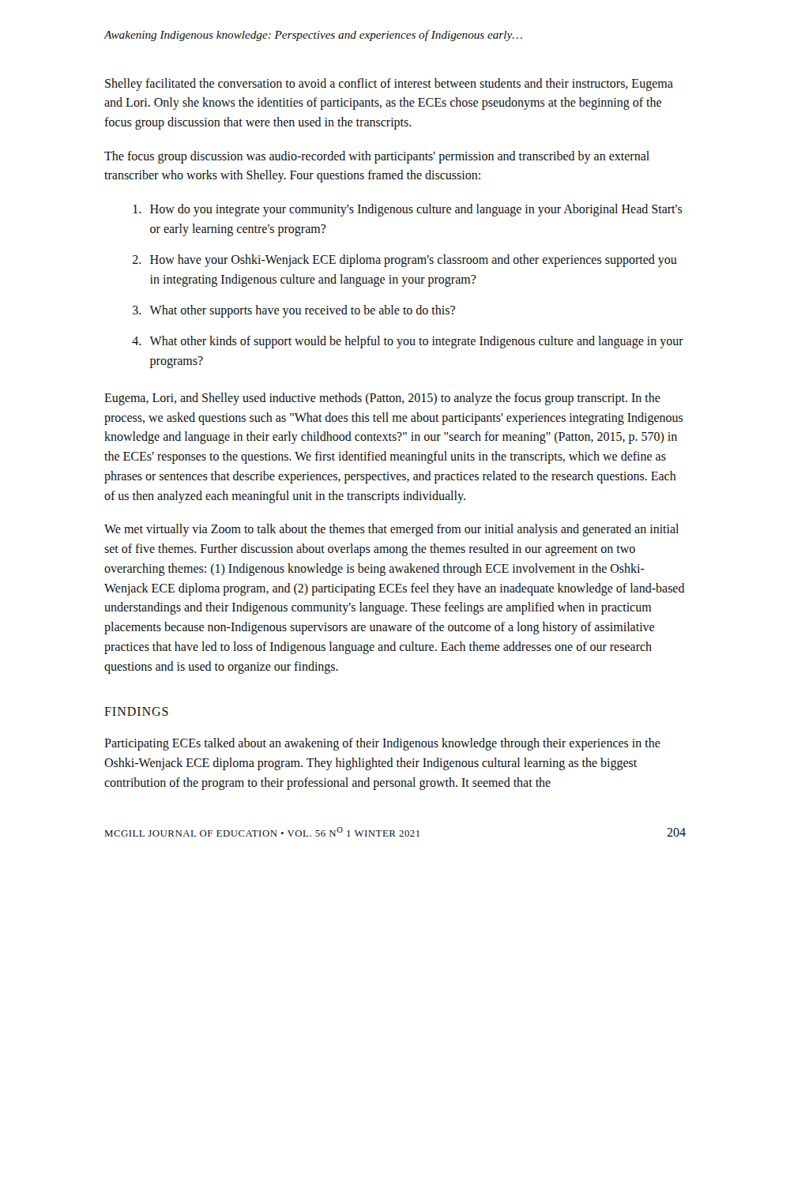Awakening Indigenous knowledge: Perspectives and experiences of Indigenous early…
Shelley facilitated the conversation to avoid a conflict of interest between students and their instructors, Eugema and Lori. Only she knows the identities of participants, as the ECEs chose pseudonyms at the beginning of the focus group discussion that were then used in the transcripts.
The focus group discussion was audio-recorded with participants' permission and transcribed by an external transcriber who works with Shelley. Four questions framed the discussion:
How do you integrate your community's Indigenous culture and language in your Aboriginal Head Start's or early learning centre's program?
How have your Oshki-Wenjack ECE diploma program's classroom and other experiences supported you in integrating Indigenous culture and language in your program?
What other supports have you received to be able to do this?
What other kinds of support would be helpful to you to integrate Indigenous culture and language in your programs?
Eugema, Lori, and Shelley used inductive methods (Patton, 2015) to analyze the focus group transcript. In the process, we asked questions such as "What does this tell me about participants' experiences integrating Indigenous knowledge and language in their early childhood contexts?" in our "search for meaning" (Patton, 2015, p. 570) in the ECEs' responses to the questions. We first identified meaningful units in the transcripts, which we define as phrases or sentences that describe experiences, perspectives, and practices related to the research questions. Each of us then analyzed each meaningful unit in the transcripts individually.
We met virtually via Zoom to talk about the themes that emerged from our initial analysis and generated an initial set of five themes. Further discussion about overlaps among the themes resulted in our agreement on two overarching themes: (1) Indigenous knowledge is being awakened through ECE involvement in the Oshki-Wenjack ECE diploma program, and (2) participating ECEs feel they have an inadequate knowledge of land-based understandings and their Indigenous community's language. These feelings are amplified when in practicum placements because non-Indigenous supervisors are unaware of the outcome of a long history of assimilative practices that have led to loss of Indigenous language and culture. Each theme addresses one of our research questions and is used to organize our findings.
Findings
Participating ECEs talked about an awakening of their Indigenous knowledge through their experiences in the Oshki-Wenjack ECE diploma program. They highlighted their Indigenous cultural learning as the biggest contribution of the program to their professional and personal growth. It seemed that the
McGill Journal of Education • Vol. 56 No 1 Winter 2021 204